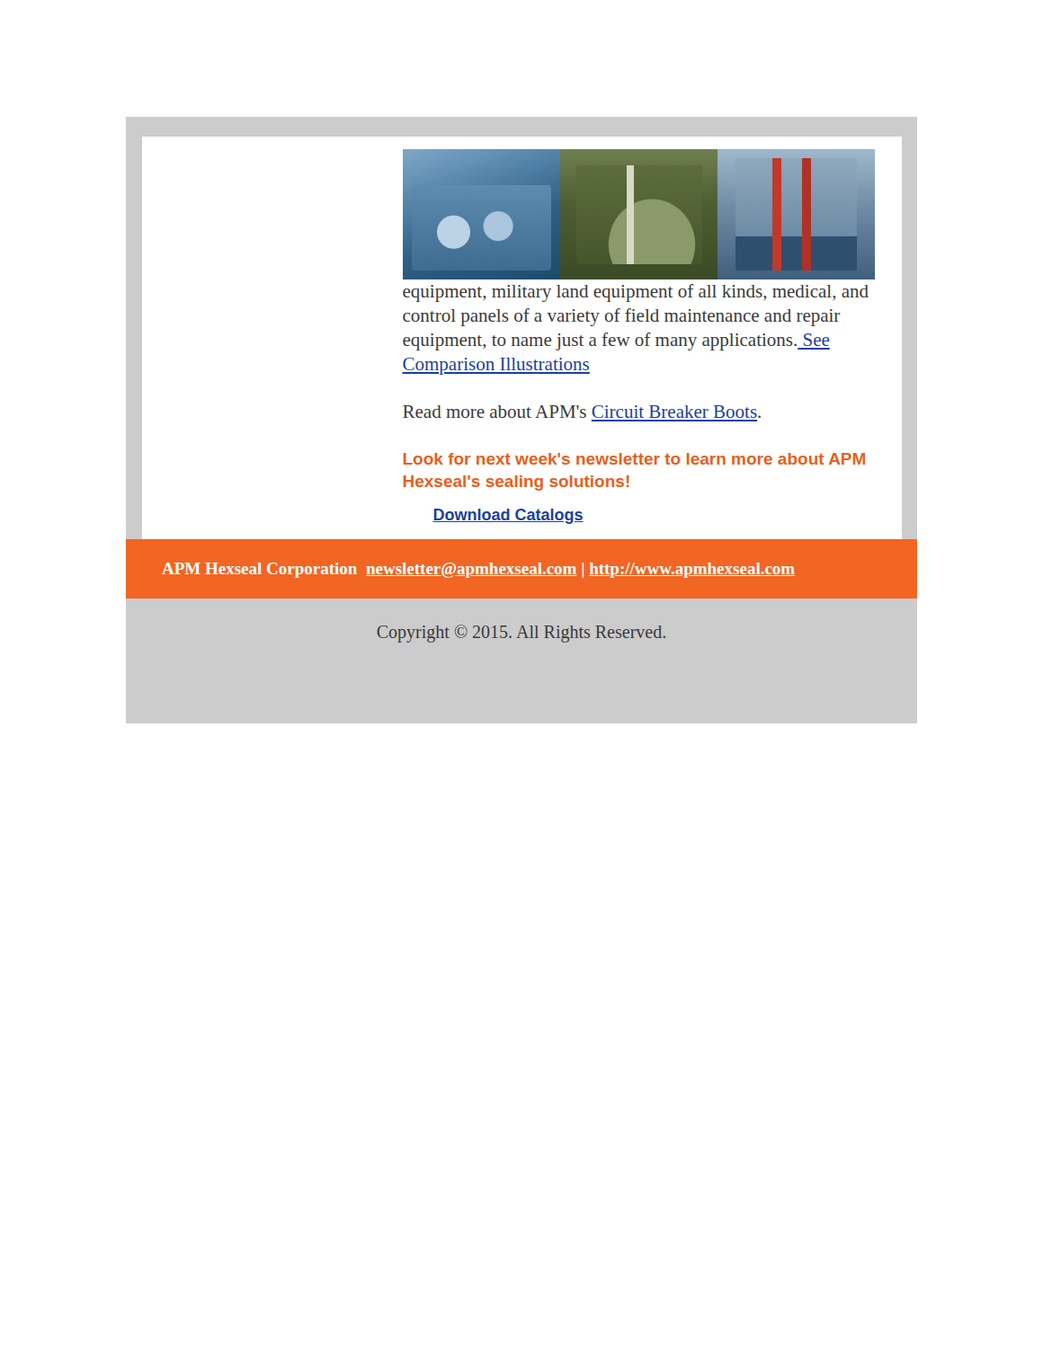equipment, military land equipment of all kinds, medical, and control panels of a variety of field maintenance and repair equipment, to name just a few of many applications. See Comparison Illustrations
Read more about APM's Circuit Breaker Boots.
Look for next week's newsletter to learn more about APM Hexseal's sealing solutions!
Download Catalogs
APM Hexseal Corporation newsletter@apmhexseal.com | http://www.apmhexseal.com
Copyright © 2015. All Rights Reserved.